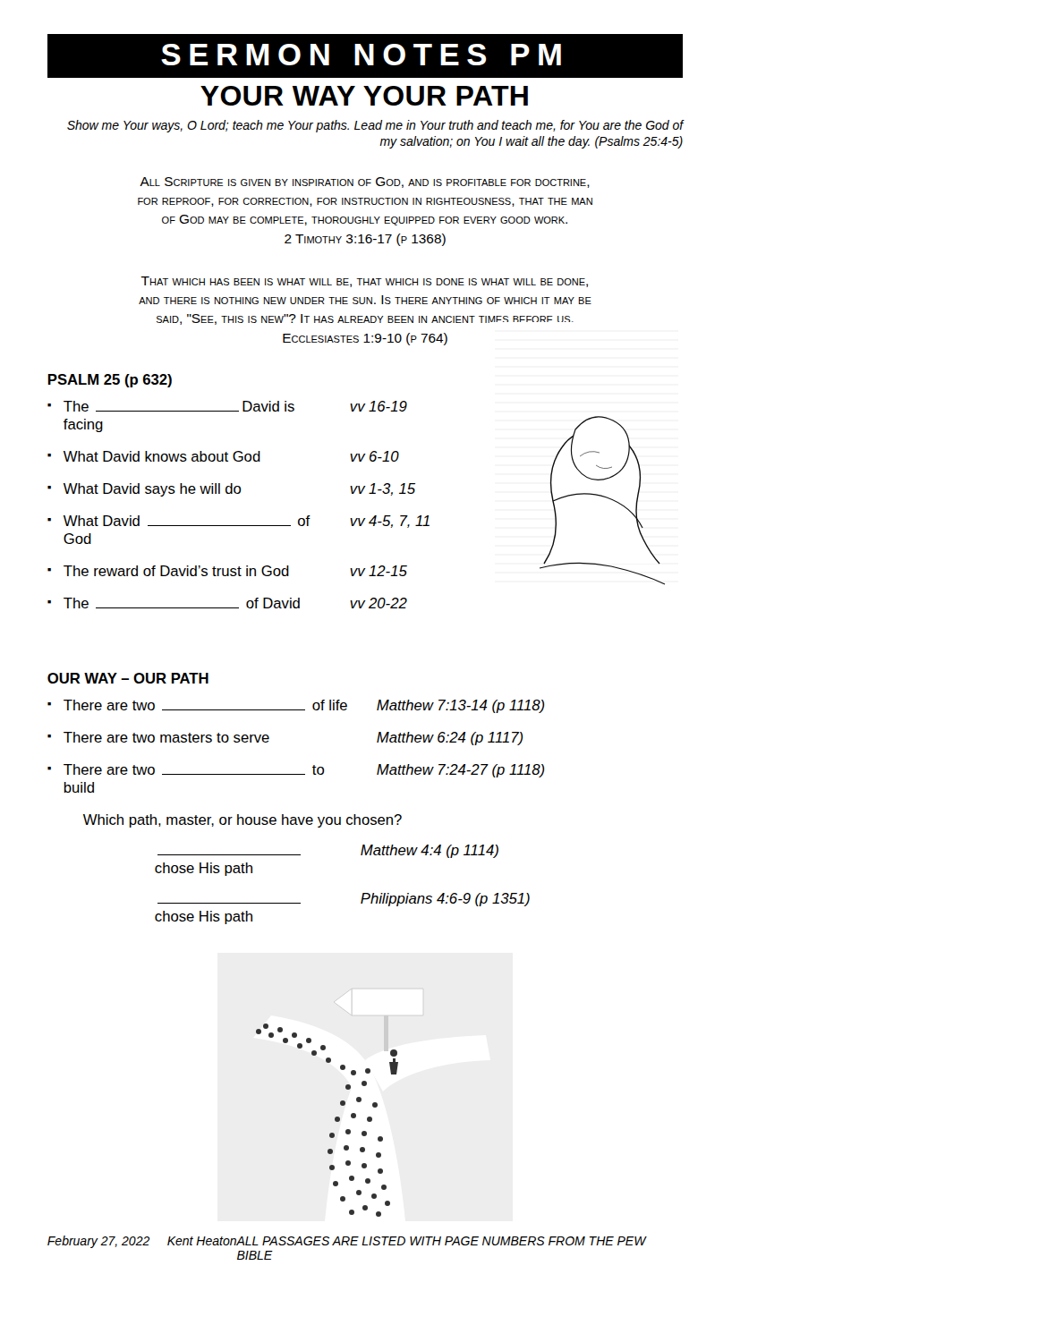SERMON NOTES PM
YOUR WAY YOUR PATH
Show me Your ways, O Lord; teach me Your paths. Lead me in Your truth and teach me, for You are the God of my salvation; on You I wait all the day. (Psalms 25:4-5)
All Scripture is given by inspiration of God, and is profitable for doctrine, for reproof, for correction, for instruction in righteousness, that the man of God may be complete, thoroughly equipped for every good work. 2 Timothy 3:16-17 (p 1368)
That which has been is what will be, that which is done is what will be done, and there is nothing new under the sun. Is there anything of which it may be said, "See, this is new"? It has already been in ancient times before us. Ecclesiastes 1:9-10 (p 764)
PSALM 25 (p 632)
The David is facing vv 16-19
What David knows about God vv 6-10
What David says he will do vv 1-3, 15
What David of God vv 4-5, 7, 11
The reward of David’s trust in God vv 12-15
The of David vv 20-22
OUR WAY – OUR PATH
There are two of life Matthew 7:13-14 (p 1118)
There are two masters to serve Matthew 6:24 (p 1117)
There are two to build Matthew 7:24-27 (p 1118)
Which path, master, or house have you chosen?
chose His path Matthew 4:4 (p 1114)
chose His path Philippians 4:6-9 (p 1351)
February 27, 2022 Kent Heaton All passages are listed with page numbers from the pew Bible